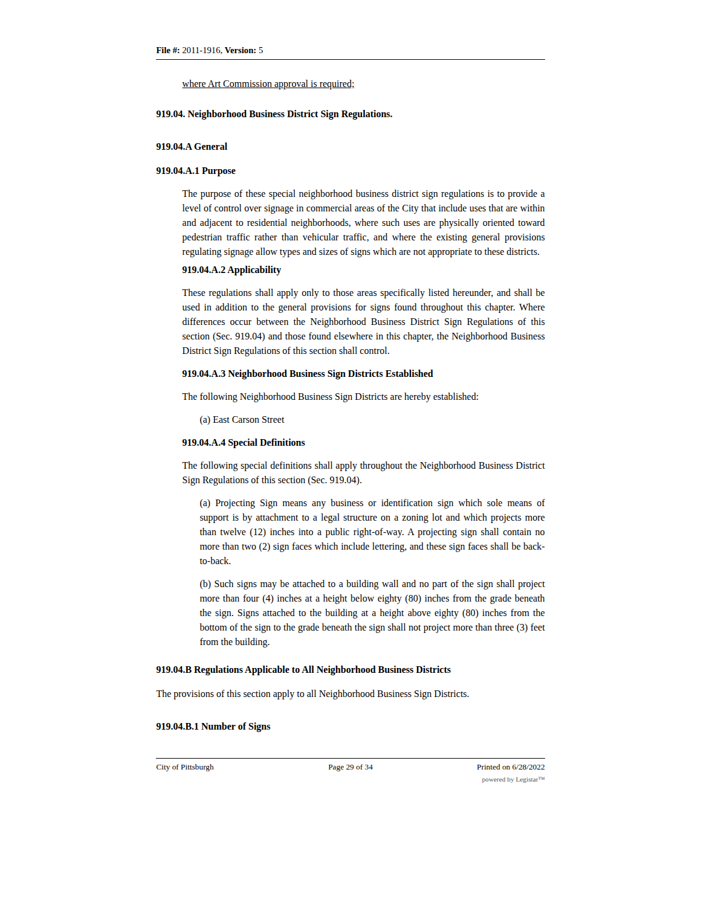File #: 2011-1916, Version: 5
where Art Commission approval is required;
919.04. Neighborhood Business District Sign Regulations.
919.04.A General
919.04.A.1 Purpose
The purpose of these special neighborhood business district sign regulations is to provide a level of control over signage in commercial areas of the City that include uses that are within and adjacent to residential neighborhoods, where such uses are physically oriented toward pedestrian traffic rather than vehicular traffic, and where the existing general provisions regulating signage allow types and sizes of signs which are not appropriate to these districts.
919.04.A.2 Applicability
These regulations shall apply only to those areas specifically listed hereunder, and shall be used in addition to the general provisions for signs found throughout this chapter. Where differences occur between the Neighborhood Business District Sign Regulations of this section (Sec. 919.04) and those found elsewhere in this chapter, the Neighborhood Business District Sign Regulations of this section shall control.
919.04.A.3 Neighborhood Business Sign Districts Established
The following Neighborhood Business Sign Districts are hereby established:
(a) East Carson Street
919.04.A.4 Special Definitions
The following special definitions shall apply throughout the Neighborhood Business District Sign Regulations of this section (Sec. 919.04).
(a) Projecting Sign means any business or identification sign which sole means of support is by attachment to a legal structure on a zoning lot and which projects more than twelve (12) inches into a public right-of-way. A projecting sign shall contain no more than two (2) sign faces which include lettering, and these sign faces shall be back-to-back.
(b) Such signs may be attached to a building wall and no part of the sign shall project more than four (4) inches at a height below eighty (80) inches from the grade beneath the sign. Signs attached to the building at a height above eighty (80) inches from the bottom of the sign to the grade beneath the sign shall not project more than three (3) feet from the building.
919.04.B Regulations Applicable to All Neighborhood Business Districts
The provisions of this section apply to all Neighborhood Business Sign Districts.
919.04.B.1 Number of Signs
City of Pittsburgh Page 29 of 34 Printed on 6/28/2022
powered by Legistar™